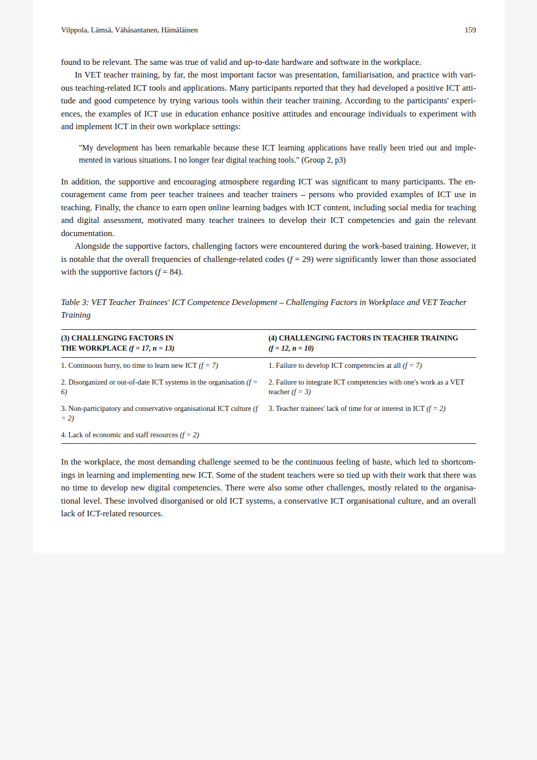Vilppola, Lämsä, Vähäsantanen, Hämäläinen 159
found to be relevant. The same was true of valid and up-to-date hardware and software in the workplace.
In VET teacher training, by far, the most important factor was presentation, familiarisation, and practice with various teaching-related ICT tools and applications. Many participants reported that they had developed a positive ICT attitude and good competence by trying various tools within their teacher training. According to the participants' experiences, the examples of ICT use in education enhance positive attitudes and encourage individuals to experiment with and implement ICT in their own workplace settings:
"My development has been remarkable because these ICT learning applications have really been tried out and implemented in various situations. I no longer fear digital teaching tools." (Group 2, p3)
In addition, the supportive and encouraging atmosphere regarding ICT was significant to many participants. The encouragement came from peer teacher trainees and teacher trainers – persons who provided examples of ICT use in teaching. Finally, the chance to earn open online learning badges with ICT content, including social media for teaching and digital assessment, motivated many teacher trainees to develop their ICT competencies and gain the relevant documentation.
Alongside the supportive factors, challenging factors were encountered during the work-based training. However, it is notable that the overall frequencies of challenge-related codes (f = 29) were significantly lower than those associated with the supportive factors (f = 84).
Table 3: VET Teacher Trainees' ICT Competence Development – Challenging Factors in Workplace and VET Teacher Training
| (3) CHALLENGING FACTORS IN THE WORKPLACE (f = 17, n = 13) | (4) CHALLENGING FACTORS IN TEACHER TRAINING (f = 12, n = 10) |
| --- | --- |
| 1. Continuous hurry, no time to learn new ICT (f = 7) | 1. Failure to develop ICT competencies at all (f = 7) |
| 2. Disorganized or out-of-date ICT systems in the organisation (f = 6) | 2. Failure to integrate ICT competencies with one's work as a VET teacher (f = 3) |
| 3. Non-participatory and conservative organisational ICT culture (f = 2) | 3. Teacher trainees' lack of time for or interest in ICT (f = 2) |
| 4. Lack of economic and staff resources (f = 2) | |
In the workplace, the most demanding challenge seemed to be the continuous feeling of haste, which led to shortcomings in learning and implementing new ICT. Some of the student teachers were so tied up with their work that there was no time to develop new digital competencies. There were also some other challenges, mostly related to the organisational level. These involved disorganised or old ICT systems, a conservative ICT organisational culture, and an overall lack of ICT-related resources.